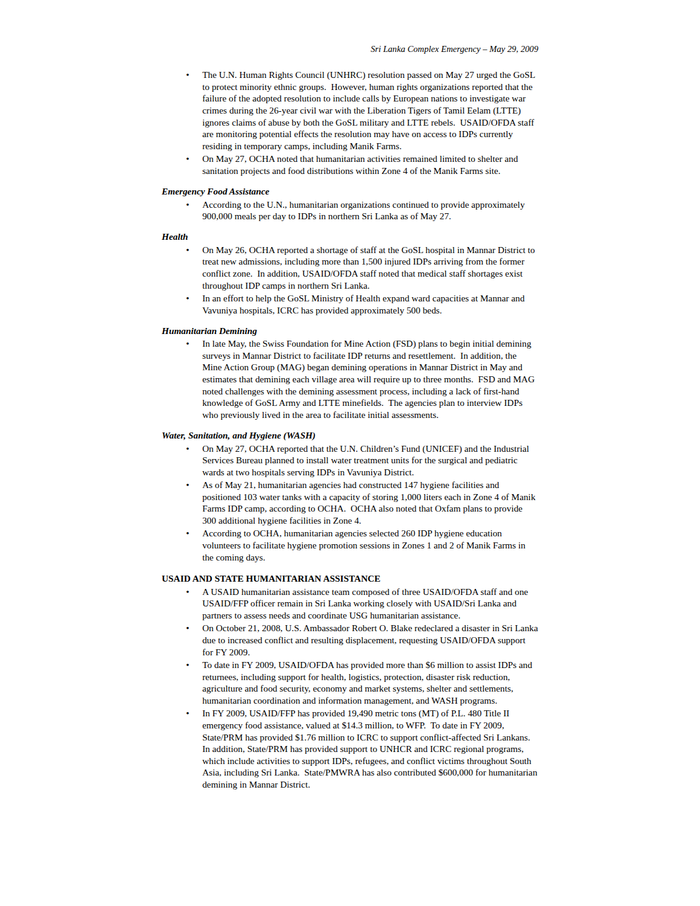Sri Lanka Complex Emergency – May 29, 2009
The U.N. Human Rights Council (UNHRC) resolution passed on May 27 urged the GoSL to protect minority ethnic groups. However, human rights organizations reported that the failure of the adopted resolution to include calls by European nations to investigate war crimes during the 26-year civil war with the Liberation Tigers of Tamil Eelam (LTTE) ignores claims of abuse by both the GoSL military and LTTE rebels. USAID/OFDA staff are monitoring potential effects the resolution may have on access to IDPs currently residing in temporary camps, including Manik Farms.
On May 27, OCHA noted that humanitarian activities remained limited to shelter and sanitation projects and food distributions within Zone 4 of the Manik Farms site.
Emergency Food Assistance
According to the U.N., humanitarian organizations continued to provide approximately 900,000 meals per day to IDPs in northern Sri Lanka as of May 27.
Health
On May 26, OCHA reported a shortage of staff at the GoSL hospital in Mannar District to treat new admissions, including more than 1,500 injured IDPs arriving from the former conflict zone. In addition, USAID/OFDA staff noted that medical staff shortages exist throughout IDP camps in northern Sri Lanka.
In an effort to help the GoSL Ministry of Health expand ward capacities at Mannar and Vavuniya hospitals, ICRC has provided approximately 500 beds.
Humanitarian Demining
In late May, the Swiss Foundation for Mine Action (FSD) plans to begin initial demining surveys in Mannar District to facilitate IDP returns and resettlement. In addition, the Mine Action Group (MAG) began demining operations in Mannar District in May and estimates that demining each village area will require up to three months. FSD and MAG noted challenges with the demining assessment process, including a lack of first-hand knowledge of GoSL Army and LTTE minefields. The agencies plan to interview IDPs who previously lived in the area to facilitate initial assessments.
Water, Sanitation, and Hygiene (WASH)
On May 27, OCHA reported that the U.N. Children’s Fund (UNICEF) and the Industrial Services Bureau planned to install water treatment units for the surgical and pediatric wards at two hospitals serving IDPs in Vavuniya District.
As of May 21, humanitarian agencies had constructed 147 hygiene facilities and positioned 103 water tanks with a capacity of storing 1,000 liters each in Zone 4 of Manik Farms IDP camp, according to OCHA. OCHA also noted that Oxfam plans to provide 300 additional hygiene facilities in Zone 4.
According to OCHA, humanitarian agencies selected 260 IDP hygiene education volunteers to facilitate hygiene promotion sessions in Zones 1 and 2 of Manik Farms in the coming days.
USAID AND STATE HUMANITARIAN ASSISTANCE
A USAID humanitarian assistance team composed of three USAID/OFDA staff and one USAID/FFP officer remain in Sri Lanka working closely with USAID/Sri Lanka and partners to assess needs and coordinate USG humanitarian assistance.
On October 21, 2008, U.S. Ambassador Robert O. Blake redeclared a disaster in Sri Lanka due to increased conflict and resulting displacement, requesting USAID/OFDA support for FY 2009.
To date in FY 2009, USAID/OFDA has provided more than $6 million to assist IDPs and returnees, including support for health, logistics, protection, disaster risk reduction, agriculture and food security, economy and market systems, shelter and settlements, humanitarian coordination and information management, and WASH programs.
In FY 2009, USAID/FFP has provided 19,490 metric tons (MT) of P.L. 480 Title II emergency food assistance, valued at $14.3 million, to WFP. To date in FY 2009, State/PRM has provided $1.76 million to ICRC to support conflict-affected Sri Lankans. In addition, State/PRM has provided support to UNHCR and ICRC regional programs, which include activities to support IDPs, refugees, and conflict victims throughout South Asia, including Sri Lanka. State/PMWRA has also contributed $600,000 for humanitarian demining in Mannar District.